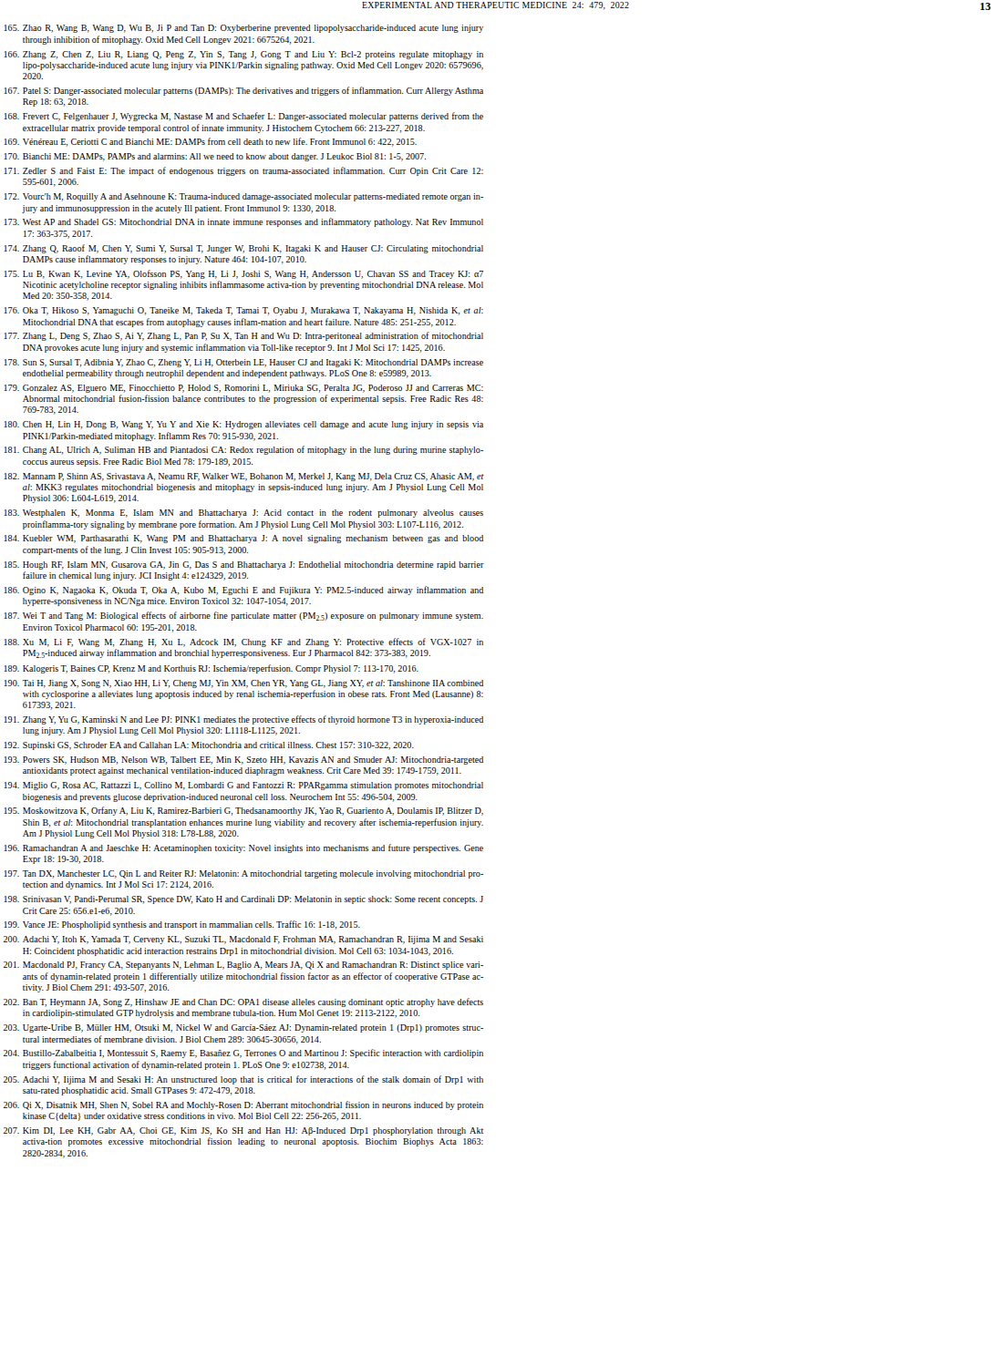EXPERIMENTAL AND THERAPEUTIC MEDICINE 24: 479, 2022 13
165. Zhao R, Wang B, Wang D, Wu B, Ji P and Tan D: Oxyberberine prevented lipopolysaccharide‑induced acute lung injury through inhibition of mitophagy. Oxid Med Cell Longev 2021: 6675264, 2021.
166. Zhang Z, Chen Z, Liu R, Liang Q, Peng Z, Yin S, Tang J, Gong T and Liu Y: Bcl‑2 proteins regulate mitophagy in lipo‑polysaccharide‑induced acute lung injury via PINK1/Parkin signaling pathway. Oxid Med Cell Longev 2020: 6579696, 2020.
167. Patel S: Danger‑associated molecular patterns (DAMPs): The derivatives and triggers of inflammation. Curr Allergy Asthma Rep 18: 63, 2018.
168. Frevert C, Felgenhauer J, Wygrecka M, Nastase M and Schaefer L: Danger‑associated molecular patterns derived from the extracellular matrix provide temporal control of innate immunity. J Histochem Cytochem 66: 213‑227, 2018.
169. Vénéreau E, Ceriotti C and Bianchi ME: DAMPs from cell death to new life. Front Immunol 6: 422, 2015.
170. Bianchi ME: DAMPs, PAMPs and alarmins: All we need to know about danger. J Leukoc Biol 81: 1‑5, 2007.
171. Zedler S and Faist E: The impact of endogenous triggers on trauma‑associated inflammation. Curr Opin Crit Care 12: 595‑601, 2006.
172. Vourc'h M, Roquilly A and Asehnoune K: Trauma‑induced damage‑associated molecular patterns‑mediated remote organ injury and immunosuppression in the acutely Ill patient. Front Immunol 9: 1330, 2018.
173. West AP and Shadel GS: Mitochondrial DNA in innate immune responses and inflammatory pathology. Nat Rev Immunol 17: 363‑375, 2017.
174. Zhang Q, Raoof M, Chen Y, Sumi Y, Sursal T, Junger W, Brohi K, Itagaki K and Hauser CJ: Circulating mitochondrial DAMPs cause inflammatory responses to injury. Nature 464: 104‑107, 2010.
175. Lu B, Kwan K, Levine YA, Olofsson PS, Yang H, Li J, Joshi S, Wang H, Andersson U, Chavan SS and Tracey KJ: α7 Nicotinic acetylcholine receptor signaling inhibits inflammasome activa‑tion by preventing mitochondrial DNA release. Mol Med 20: 350‑358, 2014.
176. Oka T, Hikoso S, Yamaguchi O, Taneike M, Takeda T, Tamai T, Oyabu J, Murakawa T, Nakayama H, Nishida K, et al: Mitochondrial DNA that escapes from autophagy causes inflam‑mation and heart failure. Nature 485: 251‑255, 2012.
177. Zhang L, Deng S, Zhao S, Ai Y, Zhang L, Pan P, Su X, Tan H and Wu D: Intra‑peritoneal administration of mitochondrial DNA provokes acute lung injury and systemic inflammation via Toll‑like receptor 9. Int J Mol Sci 17: 1425, 2016.
178. Sun S, Sursal T, Adibnia Y, Zhao C, Zheng Y, Li H, Otterbein LE, Hauser CJ and Itagaki K: Mitochondrial DAMPs increase endothelial permeability through neutrophil dependent and independent pathways. PLoS One 8: e59989, 2013.
179. Gonzalez AS, Elguero ME, Finocchietto P, Holod S, Romorini L, Miriuka SG, Peralta JG, Poderoso JJ and Carreras MC: Abnormal mitochondrial fusion‑fission balance contributes to the progression of experimental sepsis. Free Radic Res 48: 769‑783, 2014.
180. Chen H, Lin H, Dong B, Wang Y, Yu Y and Xie K: Hydrogen alleviates cell damage and acute lung injury in sepsis via PINK1/Parkin‑mediated mitophagy. Inflamm Res 70: 915‑930, 2021.
181. Chang AL, Ulrich A, Suliman HB and Piantadosi CA: Redox regulation of mitophagy in the lung during murine staphylococcus aureus sepsis. Free Radic Biol Med 78: 179‑189, 2015.
182. Mannam P, Shinn AS, Srivastava A, Neamu RF, Walker WE, Bohanon M, Merkel J, Kang MJ, Dela Cruz CS, Ahasic AM, et al: MKK3 regulates mitochondrial biogenesis and mitophagy in sepsis‑induced lung injury. Am J Physiol Lung Cell Mol Physiol 306: L604‑L619, 2014.
183. Westphalen K, Monma E, Islam MN and Bhattacharya J: Acid contact in the rodent pulmonary alveolus causes proinflamma‑tory signaling by membrane pore formation. Am J Physiol Lung Cell Mol Physiol 303: L107‑L116, 2012.
184. Kuebler WM, Parthasarathi K, Wang PM and Bhattacharya J: A novel signaling mechanism between gas and blood compart‑ments of the lung. J Clin Invest 105: 905‑913, 2000.
185. Hough RF, Islam MN, Gusarova GA, Jin G, Das S and Bhattacharya J: Endothelial mitochondria determine rapid barrier failure in chemical lung injury. JCI Insight 4: e124329, 2019.
186. Ogino K, Nagaoka K, Okuda T, Oka A, Kubo M, Eguchi E and Fujikura Y: PM2.5‑induced airway inflammation and hyperre‑sponsiveness in NC/Nga mice. Environ Toxicol 32: 1047‑1054, 2017.
187. Wei T and Tang M: Biological effects of airborne fine particulate matter (PM2.5) exposure on pulmonary immune system. Environ Toxicol Pharmacol 60: 195‑201, 2018.
188. Xu M, Li F, Wang M, Zhang H, Xu L, Adcock IM, Chung KF and Zhang Y: Protective effects of VGX‑1027 in PM2.5‑induced airway inflammation and bronchial hyperresponsiveness. Eur J Pharmacol 842: 373‑383, 2019.
189. Kalogeris T, Baines CP, Krenz M and Korthuis RJ: Ischemia/reperfusion. Compr Physiol 7: 113‑170, 2016.
190. Tai H, Jiang X, Song N, Xiao HH, Li Y, Cheng MJ, Yin XM, Chen YR, Yang GL, Jiang XY, et al: Tanshinone IIA combined with cyclosporine a alleviates lung apoptosis induced by renal ischemia‑reperfusion in obese rats. Front Med (Lausanne) 8: 617393, 2021.
191. Zhang Y, Yu G, Kaminski N and Lee PJ: PINK1 mediates the protective effects of thyroid hormone T3 in hyperoxia‑induced lung injury. Am J Physiol Lung Cell Mol Physiol 320: L1118‑L1125, 2021.
192. Supinski GS, Schroder EA and Callahan LA: Mitochondria and critical illness. Chest 157: 310‑322, 2020.
193. Powers SK, Hudson MB, Nelson WB, Talbert EE, Min K, Szeto HH, Kavazis AN and Smuder AJ: Mitochondria‑targeted antioxidants protect against mechanical ventilation‑induced diaphragm weakness. Crit Care Med 39: 1749‑1759, 2011.
194. Miglio G, Rosa AC, Rattazzi L, Collino M, Lombardi G and Fantozzi R: PPARgamma stimulation promotes mitochondrial biogenesis and prevents glucose deprivation‑induced neuronal cell loss. Neurochem Int 55: 496‑504, 2009.
195. Moskowitzova K, Orfany A, Liu K, Ramirez‑Barbieri G, Thedsanamoorthy JK, Yao R, Guariento A, Doulamis IP, Blitzer D, Shin B, et al: Mitochondrial transplantation enhances murine lung viability and recovery after ischemia‑reperfusion injury. Am J Physiol Lung Cell Mol Physiol 318: L78‑L88, 2020.
196. Ramachandran A and Jaeschke H: Acetaminophen toxicity: Novel insights into mechanisms and future perspectives. Gene Expr 18: 19‑30, 2018.
197. Tan DX, Manchester LC, Qin L and Reiter RJ: Melatonin: A mitochondrial targeting molecule involving mitochondrial protection and dynamics. Int J Mol Sci 17: 2124, 2016.
198. Srinivasan V, Pandi‑Perumal SR, Spence DW, Kato H and Cardinali DP: Melatonin in septic shock: Some recent concepts. J Crit Care 25: 656.e1‑e6, 2010.
199. Vance JE: Phospholipid synthesis and transport in mammalian cells. Traffic 16: 1‑18, 2015.
200. Adachi Y, Itoh K, Yamada T, Cerveny KL, Suzuki TL, Macdonald F, Frohman MA, Ramachandran R, Iijima M and Sesaki H: Coincident phosphatidic acid interaction restrains Drp1 in mitochondrial division. Mol Cell 63: 1034‑1043, 2016.
201. Macdonald PJ, Francy CA, Stepanyants N, Lehman L, Baglio A, Mears JA, Qi X and Ramachandran R: Distinct splice variants of dynamin‑related protein 1 differentially utilize mitochondrial fission factor as an effector of cooperative GTPase activity. J Biol Chem 291: 493‑507, 2016.
202. Ban T, Heymann JA, Song Z, Hinshaw JE and Chan DC: OPA1 disease alleles causing dominant optic atrophy have defects in cardiolipin‑stimulated GTP hydrolysis and membrane tubula‑tion. Hum Mol Genet 19: 2113‑2122, 2010.
203. Ugarte‑Uribe B, Müller HM, Otsuki M, Nickel W and García‑Sáez AJ: Dynamin‑related protein 1 (Drp1) promotes structural intermediates of membrane division. J Biol Chem 289: 30645‑30656, 2014.
204. Bustillo‑Zabalbeitia I, Montessuit S, Raemy E, Basañez G, Terrones O and Martinou J: Specific interaction with cardiolipin triggers functional activation of dynamin‑related protein 1. PLoS One 9: e102738, 2014.
205. Adachi Y, Iijima M and Sesaki H: An unstructured loop that is critical for interactions of the stalk domain of Drp1 with satu‑rated phosphatidic acid. Small GTPases 9: 472‑479, 2018.
206. Qi X, Disatnik MH, Shen N, Sobel RA and Mochly‑Rosen D: Aberrant mitochondrial fission in neurons induced by protein kinase C{delta} under oxidative stress conditions in vivo. Mol Biol Cell 22: 256‑265, 2011.
207. Kim DI, Lee KH, Gabr AA, Choi GE, Kim JS, Ko SH and Han HJ: Aβ‑Induced Drp1 phosphorylation through Akt activa‑tion promotes excessive mitochondrial fission leading to neuronal apoptosis. Biochim Biophys Acta 1863: 2820‑2834, 2016.